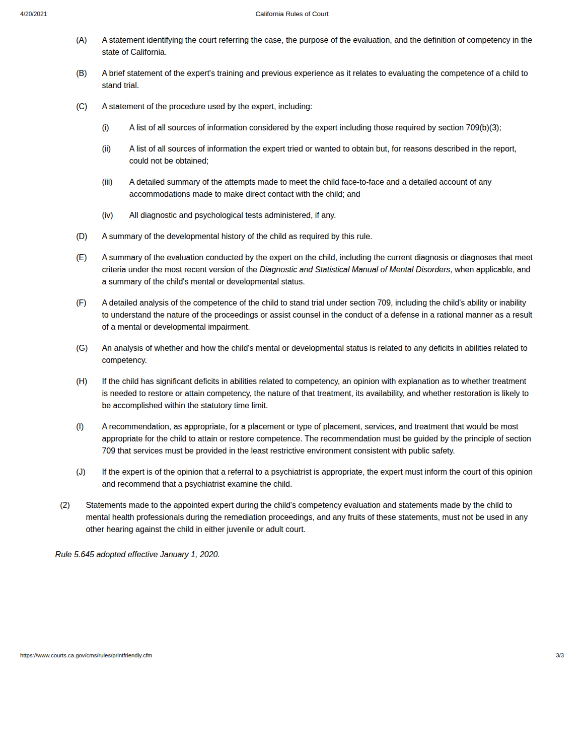4/20/2021
California Rules of Court
(A) A statement identifying the court referring the case, the purpose of the evaluation, and the definition of competency in the state of California.
(B) A brief statement of the expert's training and previous experience as it relates to evaluating the competence of a child to stand trial.
(C) A statement of the procedure used by the expert, including:
(i) A list of all sources of information considered by the expert including those required by section 709(b)(3);
(ii) A list of all sources of information the expert tried or wanted to obtain but, for reasons described in the report, could not be obtained;
(iii) A detailed summary of the attempts made to meet the child face-to-face and a detailed account of any accommodations made to make direct contact with the child; and
(iv) All diagnostic and psychological tests administered, if any.
(D) A summary of the developmental history of the child as required by this rule.
(E) A summary of the evaluation conducted by the expert on the child, including the current diagnosis or diagnoses that meet criteria under the most recent version of the Diagnostic and Statistical Manual of Mental Disorders, when applicable, and a summary of the child's mental or developmental status.
(F) A detailed analysis of the competence of the child to stand trial under section 709, including the child's ability or inability to understand the nature of the proceedings or assist counsel in the conduct of a defense in a rational manner as a result of a mental or developmental impairment.
(G) An analysis of whether and how the child's mental or developmental status is related to any deficits in abilities related to competency.
(H) If the child has significant deficits in abilities related to competency, an opinion with explanation as to whether treatment is needed to restore or attain competency, the nature of that treatment, its availability, and whether restoration is likely to be accomplished within the statutory time limit.
(I) A recommendation, as appropriate, for a placement or type of placement, services, and treatment that would be most appropriate for the child to attain or restore competence. The recommendation must be guided by the principle of section 709 that services must be provided in the least restrictive environment consistent with public safety.
(J) If the expert is of the opinion that a referral to a psychiatrist is appropriate, the expert must inform the court of this opinion and recommend that a psychiatrist examine the child.
(2) Statements made to the appointed expert during the child's competency evaluation and statements made by the child to mental health professionals during the remediation proceedings, and any fruits of these statements, must not be used in any other hearing against the child in either juvenile or adult court.
Rule 5.645 adopted effective January 1, 2020.
https://www.courts.ca.gov/cms/rules/printfriendly.cfm
3/3